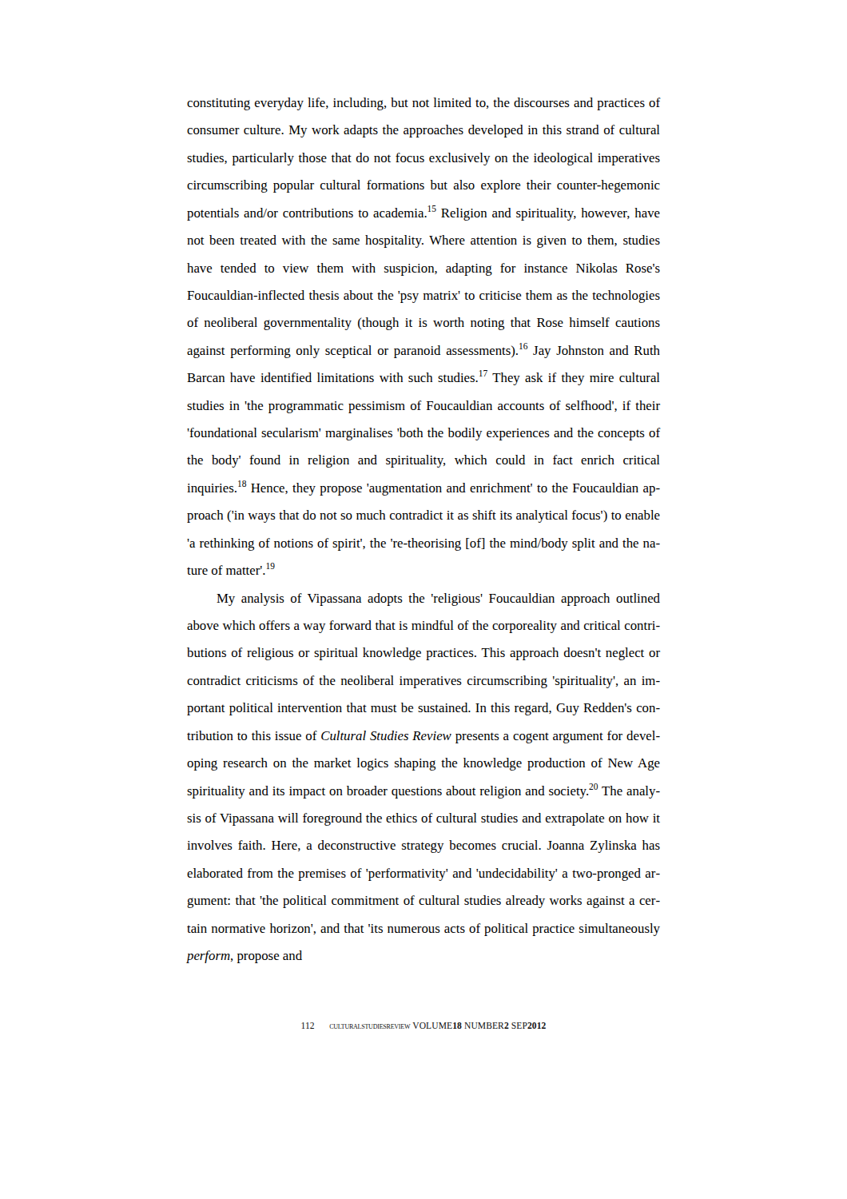constituting everyday life, including, but not limited to, the discourses and practices of consumer culture. My work adapts the approaches developed in this strand of cultural studies, particularly those that do not focus exclusively on the ideological imperatives circumscribing popular cultural formations but also explore their counter-hegemonic potentials and/or contributions to academia.15 Religion and spirituality, however, have not been treated with the same hospitality. Where attention is given to them, studies have tended to view them with suspicion, adapting for instance Nikolas Rose's Foucauldian-inflected thesis about the 'psy matrix' to criticise them as the technologies of neoliberal governmentality (though it is worth noting that Rose himself cautions against performing only sceptical or paranoid assessments).16 Jay Johnston and Ruth Barcan have identified limitations with such studies.17 They ask if they mire cultural studies in 'the programmatic pessimism of Foucauldian accounts of selfhood', if their 'foundational secularism' marginalises 'both the bodily experiences and the concepts of the body' found in religion and spirituality, which could in fact enrich critical inquiries.18 Hence, they propose 'augmentation and enrichment' to the Foucauldian approach ('in ways that do not so much contradict it as shift its analytical focus') to enable 'a rethinking of notions of spirit', the 're-theorising [of] the mind/body split and the nature of matter'.19
My analysis of Vipassana adopts the 'religious' Foucauldian approach outlined above which offers a way forward that is mindful of the corporeality and critical contributions of religious or spiritual knowledge practices. This approach doesn't neglect or contradict criticisms of the neoliberal imperatives circumscribing 'spirituality', an important political intervention that must be sustained. In this regard, Guy Redden's contribution to this issue of Cultural Studies Review presents a cogent argument for developing research on the market logics shaping the knowledge production of New Age spirituality and its impact on broader questions about religion and society.20 The analysis of Vipassana will foreground the ethics of cultural studies and extrapolate on how it involves faith. Here, a deconstructive strategy becomes crucial. Joanna Zylinska has elaborated from the premises of 'performativity' and 'undecidability' a two-pronged argument: that 'the political commitment of cultural studies already works against a certain normative horizon', and that 'its numerous acts of political practice simultaneously perform, propose and
112 culturalstudiesreview VOLUME18 NUMBER2 SEP2012